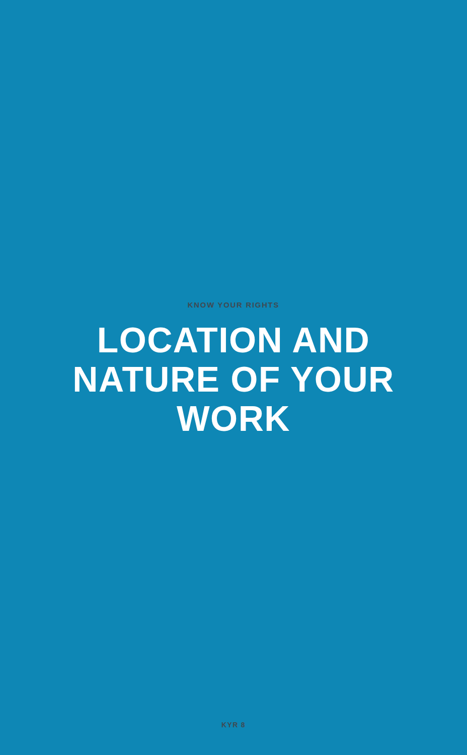Know Your Rights
Location and Nature of Your Work
KYR 8